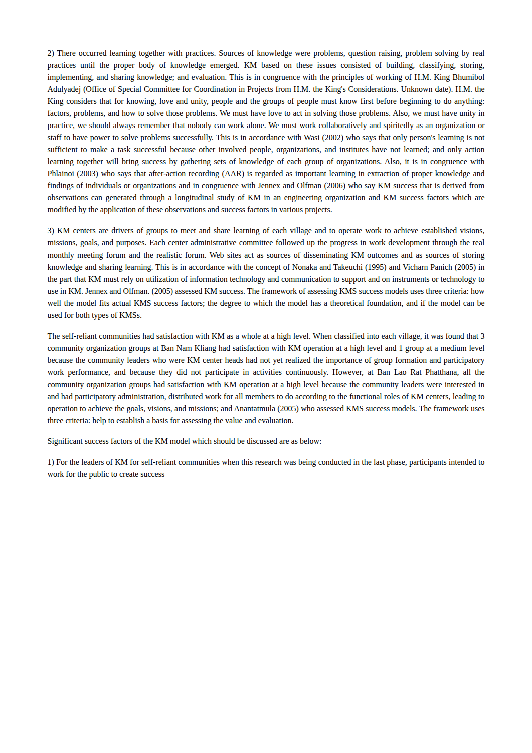2) There occurred learning together with practices. Sources of knowledge were problems, question raising, problem solving by real practices until the proper body of knowledge emerged. KM based on these issues consisted of building, classifying, storing, implementing, and sharing knowledge; and evaluation. This is in congruence with the principles of working of H.M. King Bhumibol Adulyadej (Office of Special Committee for Coordination in Projects from H.M. the King's Considerations. Unknown date). H.M. the King considers that for knowing, love and unity, people and the groups of people must know first before beginning to do anything: factors, problems, and how to solve those problems. We must have love to act in solving those problems. Also, we must have unity in practice, we should always remember that nobody can work alone. We must work collaboratively and spiritedly as an organization or staff to have power to solve problems successfully. This is in accordance with Wasi (2002) who says that only person's learning is not sufficient to make a task successful because other involved people, organizations, and institutes have not learned; and only action learning together will bring success by gathering sets of knowledge of each group of organizations. Also, it is in congruence with Phlainoi (2003) who says that after-action recording (AAR) is regarded as important learning in extraction of proper knowledge and findings of individuals or organizations and in congruence with Jennex and Olfman (2006) who say KM success that is derived from observations can generated through a longitudinal study of KM in an engineering organization and KM success factors which are modified by the application of these observations and success factors in various projects.
3) KM centers are drivers of groups to meet and share learning of each village and to operate work to achieve established visions, missions, goals, and purposes. Each center administrative committee followed up the progress in work development through the real monthly meeting forum and the realistic forum. Web sites act as sources of disseminating KM outcomes and as sources of storing knowledge and sharing learning. This is in accordance with the concept of Nonaka and Takeuchi (1995) and Vicharn Panich (2005) in the part that KM must rely on utilization of information technology and communication to support and on instruments or technology to use in KM. Jennex and Olfman. (2005) assessed KM success. The framework of assessing KMS success models uses three criteria: how well the model fits actual KMS success factors; the degree to which the model has a theoretical foundation, and if the model can be used for both types of KMSs.
The self-reliant communities had satisfaction with KM as a whole at a high level. When classified into each village, it was found that 3 community organization groups at Ban Nam Kliang had satisfaction with KM operation at a high level and 1 group at a medium level because the community leaders who were KM center heads had not yet realized the importance of group formation and participatory work performance, and because they did not participate in activities continuously. However, at Ban Lao Rat Phatthana, all the community organization groups had satisfaction with KM operation at a high level because the community leaders were interested in and had participatory administration, distributed work for all members to do according to the functional roles of KM centers, leading to operation to achieve the goals, visions, and missions; and Anantatmula (2005) who assessed KMS success models. The framework uses three criteria: help to establish a basis for assessing the value and evaluation.
Significant success factors of the KM model which should be discussed are as below:
1) For the leaders of KM for self-reliant communities when this research was being conducted in the last phase, participants intended to work for the public to create success